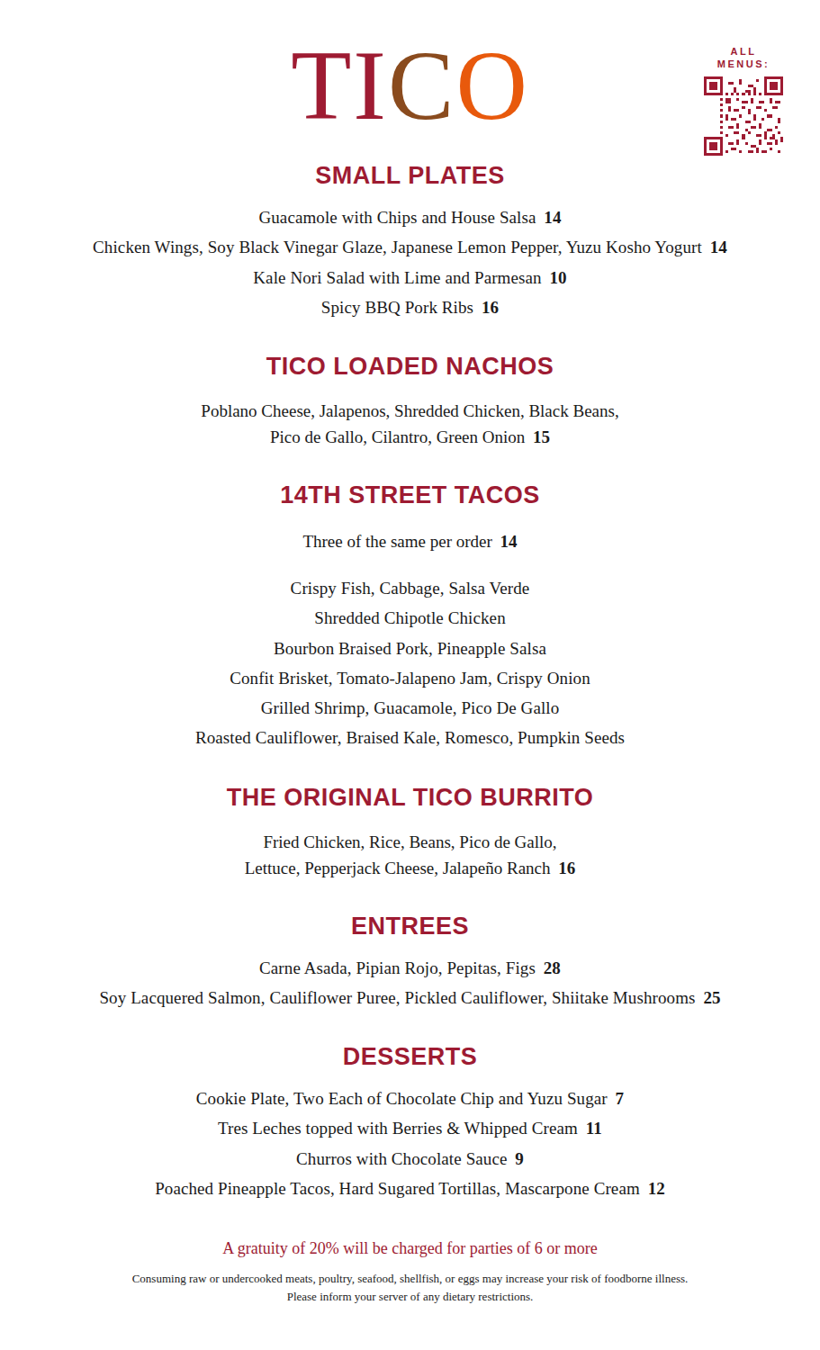ALL
MENUS:
TICO
Small Plates
Guacamole with Chips and House Salsa 14
Chicken Wings, Soy Black Vinegar Glaze, Japanese Lemon Pepper, Yuzu Kosho Yogurt 14
Kale Nori Salad with Lime and Parmesan 10
Spicy BBQ Pork Ribs 16
Tico Loaded Nachos
Poblano Cheese, Jalapenos, Shredded Chicken, Black Beans,
Pico de Gallo, Cilantro, Green Onion 15
14th Street Tacos
Three of the same per order 14
Crispy Fish, Cabbage, Salsa Verde
Shredded Chipotle Chicken
Bourbon Braised Pork, Pineapple Salsa
Confit Brisket, Tomato-Jalapeno Jam, Crispy Onion
Grilled Shrimp, Guacamole, Pico De Gallo
Roasted Cauliflower, Braised Kale, Romesco, Pumpkin Seeds
The Original Tico Burrito
Fried Chicken, Rice, Beans, Pico de Gallo,
Lettuce, Pepperjack Cheese, Jalapeño Ranch 16
Entrees
Carne Asada, Pipian Rojo, Pepitas, Figs 28
Soy Lacquered Salmon, Cauliflower Puree, Pickled Cauliflower, Shiitake Mushrooms 25
Desserts
Cookie Plate, Two Each of Chocolate Chip and Yuzu Sugar 7
Tres Leches topped with Berries & Whipped Cream 11
Churros with Chocolate Sauce 9
Poached Pineapple Tacos, Hard Sugared Tortillas, Mascarpone Cream 12
A gratuity of 20% will be charged for parties of 6 or more
Consuming raw or undercooked meats, poultry, seafood, shellfish, or eggs may increase your risk of foodborne illness.
Please inform your server of any dietary restrictions.